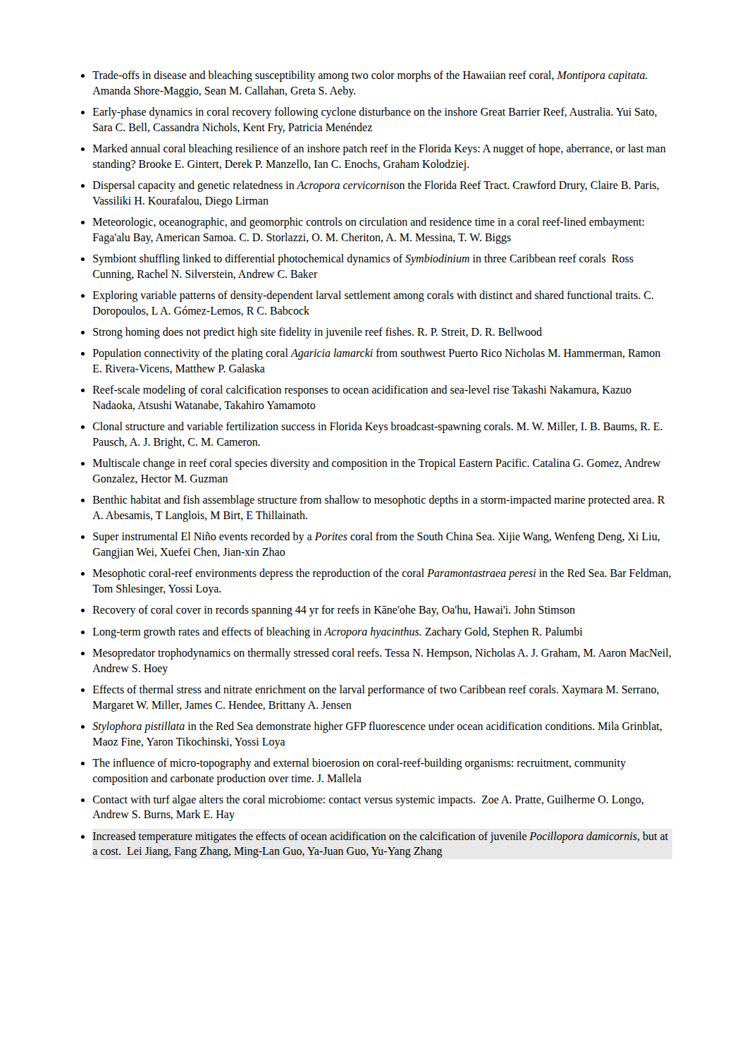Trade-offs in disease and bleaching susceptibility among two color morphs of the Hawaiian reef coral, Montipora capitata. Amanda Shore-Maggio, Sean M. Callahan, Greta S. Aeby.
Early-phase dynamics in coral recovery following cyclone disturbance on the inshore Great Barrier Reef, Australia. Yui Sato, Sara C. Bell, Cassandra Nichols, Kent Fry, Patricia Menéndez
Marked annual coral bleaching resilience of an inshore patch reef in the Florida Keys: A nugget of hope, aberrance, or last man standing? Brooke E. Gintert, Derek P. Manzello, Ian C. Enochs, Graham Kolodziej.
Dispersal capacity and genetic relatedness in Acropora cervicornison the Florida Reef Tract. Crawford Drury, Claire B. Paris, Vassiliki H. Kourafalou, Diego Lirman
Meteorologic, oceanographic, and geomorphic controls on circulation and residence time in a coral reef-lined embayment: Faga'alu Bay, American Samoa. C. D. Storlazzi, O. M. Cheriton, A. M. Messina, T. W. Biggs
Symbiont shuffling linked to differential photochemical dynamics of Symbiodinium in three Caribbean reef corals Ross Cunning, Rachel N. Silverstein, Andrew C. Baker
Exploring variable patterns of density-dependent larval settlement among corals with distinct and shared functional traits. C. Doropoulos, L A. Gómez-Lemos, R C. Babcock
Strong homing does not predict high site fidelity in juvenile reef fishes. R. P. Streit, D. R. Bellwood
Population connectivity of the plating coral Agaricia lamarcki from southwest Puerto Rico Nicholas M. Hammerman, Ramon E. Rivera-Vicens, Matthew P. Galaska
Reef-scale modeling of coral calcification responses to ocean acidification and sea-level rise Takashi Nakamura, Kazuo Nadaoka, Atsushi Watanabe, Takahiro Yamamoto
Clonal structure and variable fertilization success in Florida Keys broadcast-spawning corals. M. W. Miller, I. B. Baums, R. E. Pausch, A. J. Bright, C. M. Cameron.
Multiscale change in reef coral species diversity and composition in the Tropical Eastern Pacific. Catalina G. Gomez, Andrew Gonzalez, Hector M. Guzman
Benthic habitat and fish assemblage structure from shallow to mesophotic depths in a storm-impacted marine protected area. R A. Abesamis, T Langlois, M Birt, E Thillainath.
Super instrumental El Niño events recorded by a Porites coral from the South China Sea. Xijie Wang, Wenfeng Deng, Xi Liu, Gangjian Wei, Xuefei Chen, Jian-xin Zhao
Mesophotic coral-reef environments depress the reproduction of the coral Paramontastraea peresi in the Red Sea. Bar Feldman, Tom Shlesinger, Yossi Loya.
Recovery of coral cover in records spanning 44 yr for reefs in Kāne'ohe Bay, Oa'hu, Hawai'i. John Stimson
Long-term growth rates and effects of bleaching in Acropora hyacinthus. Zachary Gold, Stephen R. Palumbi
Mesopredator trophodynamics on thermally stressed coral reefs. Tessa N. Hempson, Nicholas A. J. Graham, M. Aaron MacNeil, Andrew S. Hoey
Effects of thermal stress and nitrate enrichment on the larval performance of two Caribbean reef corals. Xaymara M. Serrano, Margaret W. Miller, James C. Hendee, Brittany A. Jensen
Stylophora pistillata in the Red Sea demonstrate higher GFP fluorescence under ocean acidification conditions. Mila Grinblat, Maoz Fine, Yaron Tikochinski, Yossi Loya
The influence of micro-topography and external bioerosion on coral-reef-building organisms: recruitment, community composition and carbonate production over time. J. Mallela
Contact with turf algae alters the coral microbiome: contact versus systemic impacts. Zoe A. Pratte, Guilherme O. Longo, Andrew S. Burns, Mark E. Hay
Increased temperature mitigates the effects of ocean acidification on the calcification of juvenile Pocillopora damicornis, but at a cost. Lei Jiang, Fang Zhang, Ming-Lan Guo, Ya-Juan Guo, Yu-Yang Zhang